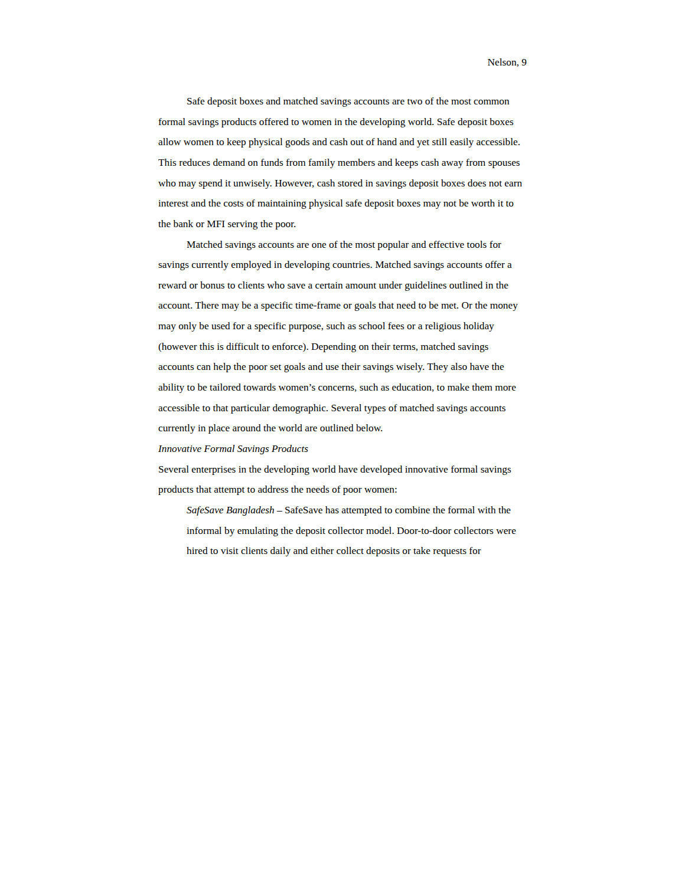Nelson, 9
Safe deposit boxes and matched savings accounts are two of the most common formal savings products offered to women in the developing world. Safe deposit boxes allow women to keep physical goods and cash out of hand and yet still easily accessible. This reduces demand on funds from family members and keeps cash away from spouses who may spend it unwisely. However, cash stored in savings deposit boxes does not earn interest and the costs of maintaining physical safe deposit boxes may not be worth it to the bank or MFI serving the poor.
Matched savings accounts are one of the most popular and effective tools for savings currently employed in developing countries. Matched savings accounts offer a reward or bonus to clients who save a certain amount under guidelines outlined in the account. There may be a specific time-frame or goals that need to be met. Or the money may only be used for a specific purpose, such as school fees or a religious holiday (however this is difficult to enforce). Depending on their terms, matched savings accounts can help the poor set goals and use their savings wisely. They also have the ability to be tailored towards women’s concerns, such as education, to make them more accessible to that particular demographic. Several types of matched savings accounts currently in place around the world are outlined below.
Innovative Formal Savings Products
Several enterprises in the developing world have developed innovative formal savings products that attempt to address the needs of poor women:
SafeSave Bangladesh – SafeSave has attempted to combine the formal with the informal by emulating the deposit collector model. Door-to-door collectors were hired to visit clients daily and either collect deposits or take requests for